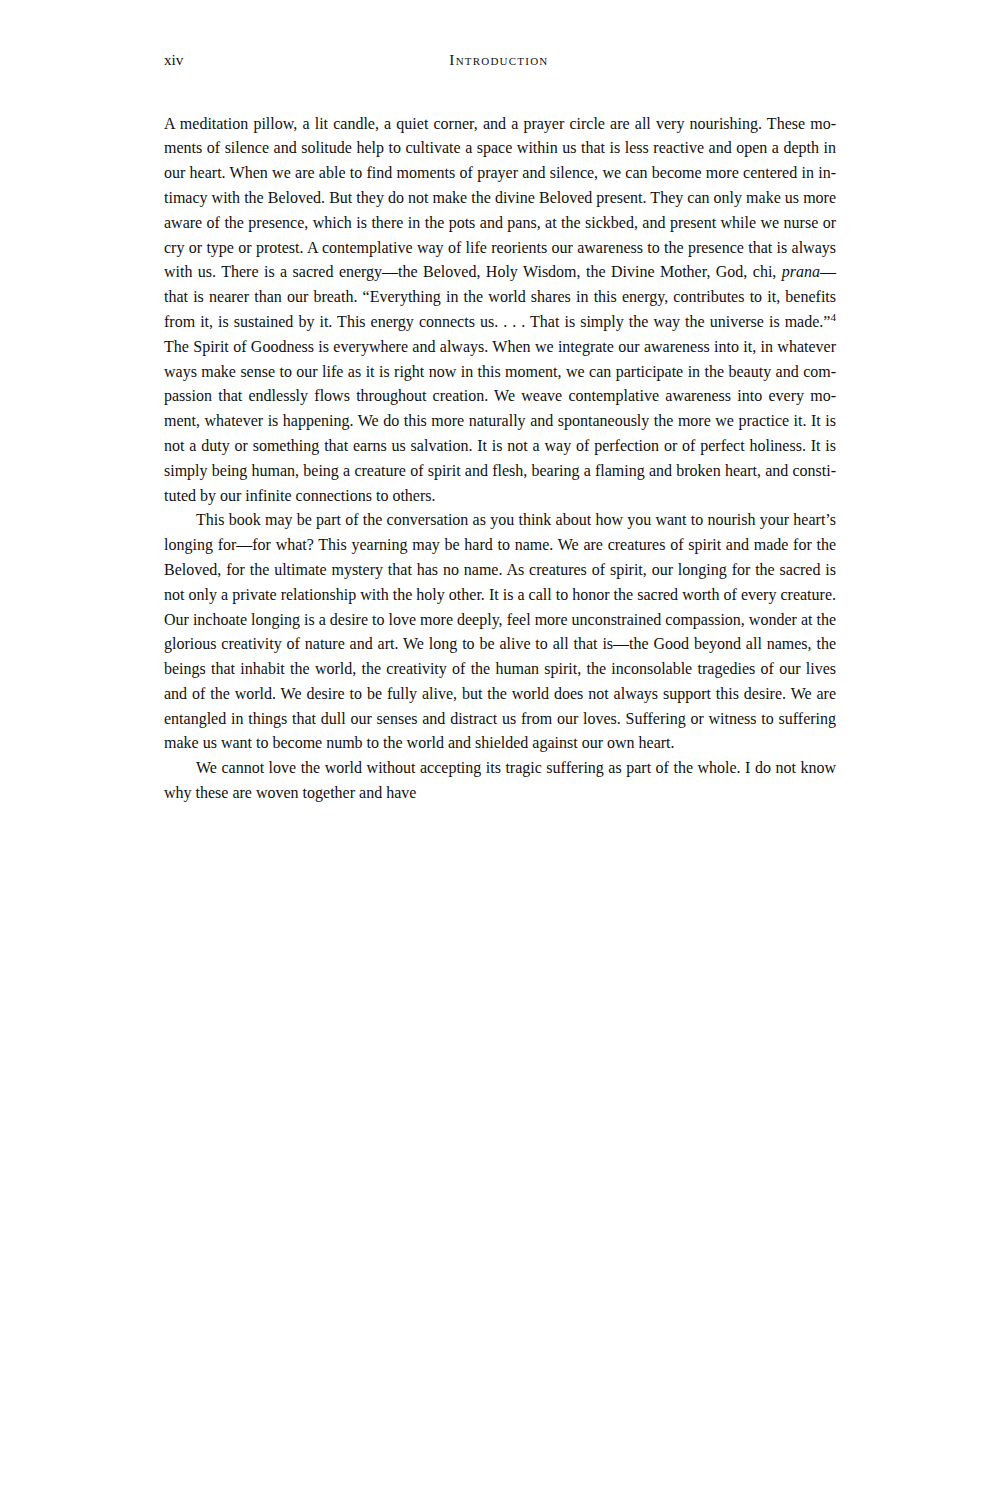xiv Introduction
A meditation pillow, a lit candle, a quiet corner, and a prayer circle are all very nourishing. These moments of silence and solitude help to cultivate a space within us that is less reactive and open a depth in our heart. When we are able to find moments of prayer and silence, we can become more centered in intimacy with the Beloved. But they do not make the divine Beloved present. They can only make us more aware of the presence, which is there in the pots and pans, at the sickbed, and present while we nurse or cry or type or protest. A contemplative way of life reorients our awareness to the presence that is always with us. There is a sacred energy—the Beloved, Holy Wisdom, the Divine Mother, God, chi, prana—that is nearer than our breath. “Everything in the world shares in this energy, contributes to it, benefits from it, is sustained by it. This energy connects us. . . . That is simply the way the universe is made.”4 The Spirit of Goodness is everywhere and always. When we integrate our awareness into it, in whatever ways make sense to our life as it is right now in this moment, we can participate in the beauty and compassion that endlessly flows throughout creation. We weave contemplative awareness into every moment, whatever is happening. We do this more naturally and spontaneously the more we practice it. It is not a duty or something that earns us salvation. It is not a way of perfection or of perfect holiness. It is simply being human, being a creature of spirit and flesh, bearing a flaming and broken heart, and constituted by our infinite connections to others.
This book may be part of the conversation as you think about how you want to nourish your heart’s longing for—for what? This yearning may be hard to name. We are creatures of spirit and made for the Beloved, for the ultimate mystery that has no name. As creatures of spirit, our longing for the sacred is not only a private relationship with the holy other. It is a call to honor the sacred worth of every creature. Our inchoate longing is a desire to love more deeply, feel more unconstrained compassion, wonder at the glorious creativity of nature and art. We long to be alive to all that is—the Good beyond all names, the beings that inhabit the world, the creativity of the human spirit, the inconsolable tragedies of our lives and of the world. We desire to be fully alive, but the world does not always support this desire. We are entangled in things that dull our senses and distract us from our loves. Suffering or witness to suffering make us want to become numb to the world and shielded against our own heart.
We cannot love the world without accepting its tragic suffering as part of the whole. I do not know why these are woven together and have